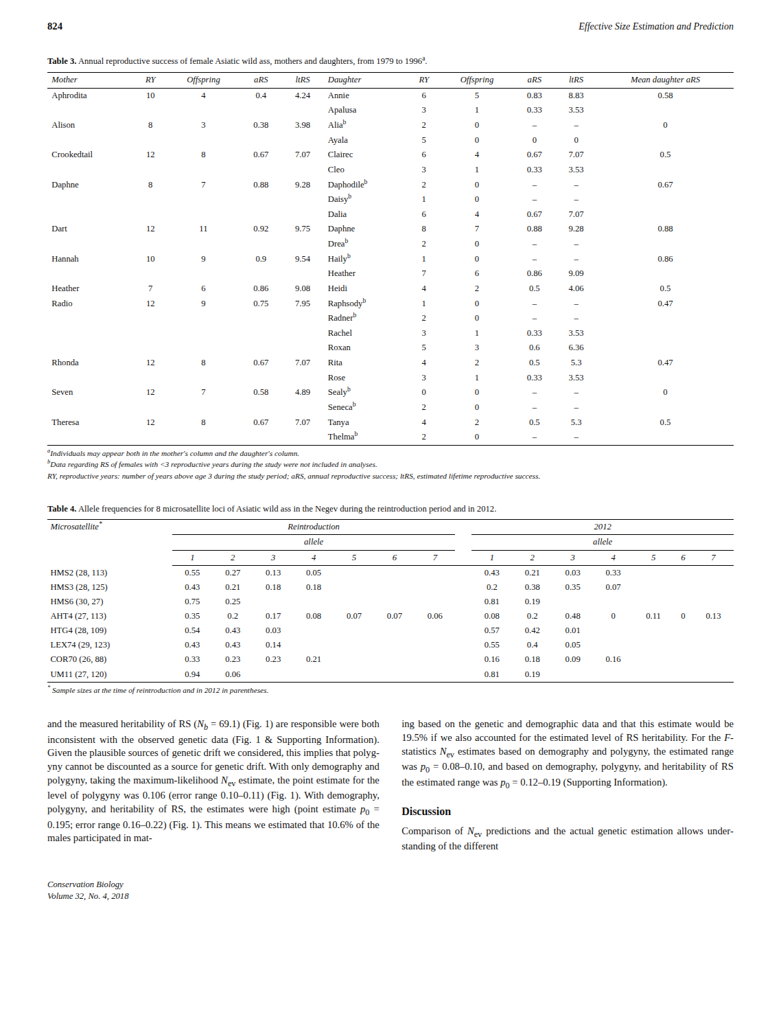824
Effective Size Estimation and Prediction
Table 3. Annual reproductive success of female Asiatic wild ass, mothers and daughters, from 1979 to 1996a.
| Mother | RY | Offspring | aRS | ltRS | Daughter | RY | Offspring | aRS | ltRS | Mean daughter aRS |
| --- | --- | --- | --- | --- | --- | --- | --- | --- | --- | --- |
| Aphrodita | 10 | 4 | 0.4 | 4.24 | Annie | 6 | 5 | 0.83 | 8.83 | 0.58 |
| | | | | | Apalusa | 3 | 1 | 0.33 | 3.53 | |
| Alison | 8 | 3 | 0.38 | 3.98 | Alia b | 2 | 0 | – | – | 0 |
| | | | | | Ayala | 5 | 0 | 0 | 0 | |
| Crookedtail | 12 | 8 | 0.67 | 7.07 | Clairec | 6 | 4 | 0.67 | 7.07 | 0.5 |
| | | | | | Cleo | 3 | 1 | 0.33 | 3.53 | |
| Daphne | 8 | 7 | 0.88 | 9.28 | Daphodile b | 2 | 0 | – | – | 0.67 |
| | | | | | Daisy b | 1 | 0 | – | – | |
| | | | | | Dalia | 6 | 4 | 0.67 | 7.07 | |
| Dart | 12 | 11 | 0.92 | 9.75 | Daphne | 8 | 7 | 0.88 | 9.28 | 0.88 |
| | | | | | Drea b | 2 | 0 | – | – | |
| Hannah | 10 | 9 | 0.9 | 9.54 | Haily b | 1 | 0 | – | – | 0.86 |
| | | | | | Heather | 7 | 6 | 0.86 | 9.09 | |
| Heather | 7 | 6 | 0.86 | 9.08 | Heidi | 4 | 2 | 0.5 | 4.06 | 0.5 |
| Radio | 12 | 9 | 0.75 | 7.95 | Raphsody b | 1 | 0 | – | – | 0.47 |
| | | | | | Radner b | 2 | 0 | – | – | |
| | | | | | Rachel | 3 | 1 | 0.33 | 3.53 | |
| | | | | | Roxan | 5 | 3 | 0.6 | 6.36 | |
| Rhonda | 12 | 8 | 0.67 | 7.07 | Rita | 4 | 2 | 0.5 | 5.3 | 0.47 |
| | | | | | Rose | 3 | 1 | 0.33 | 3.53 | |
| Seven | 12 | 7 | 0.58 | 4.89 | Sealy b | 0 | 0 | – | – | 0 |
| | | | | | Seneca b | 2 | 0 | – | – | |
| Theresa | 12 | 8 | 0.67 | 7.07 | Tanya | 4 | 2 | 0.5 | 5.3 | 0.5 |
| | | | | | Thelma b | 2 | 0 | – | – | |
aIndividuals may appear both in the mother's column and the daughter's column.
bData regarding RS of females with <3 reproductive years during the study were not included in analyses.
RY, reproductive years: number of years above age 3 during the study period; aRS, annual reproductive success; ltRS, estimated lifetime reproductive success.
Table 4. Allele frequencies for 8 microsatellite loci of Asiatic wild ass in the Negev during the reintroduction period and in 2012.
| Microsatellite * | Reintroduction | | 2012 |
| --- | --- | --- | --- |
| allele | | allele |
| 1 | 2 | 3 | 4 | 5 | 6 | 7 | | 1 | 2 | 3 | 4 | 5 | 6 | 7 |
| HMS2 (28, 113) | 0.55 | 0.27 | 0.13 | 0.05 | | | | | 0.43 | 0.21 | 0.03 | 0.33 | | | |
| HMS3 (28, 125) | 0.43 | 0.21 | 0.18 | 0.18 | | | | | 0.2 | 0.38 | 0.35 | 0.07 | | | |
| HMS6 (30, 27) | 0.75 | 0.25 | | | | | | | 0.81 | 0.19 | | | | | |
| AHT4 (27, 113) | 0.35 | 0.2 | 0.17 | 0.08 | 0.07 | 0.07 | 0.06 | | 0.08 | 0.2 | 0.48 | 0 | 0.11 | 0 | 0.13 |
| HTG4 (28, 109) | 0.54 | 0.43 | 0.03 | | | | | | 0.57 | 0.42 | 0.01 | | | | |
| LEX74 (29, 123) | 0.43 | 0.43 | 0.14 | | | | | | 0.55 | 0.4 | 0.05 | | | | |
| COR70 (26, 88) | 0.33 | 0.23 | 0.23 | 0.21 | | | | | 0.16 | 0.18 | 0.09 | 0.16 | | | |
| UM11 (27, 120) | 0.94 | 0.06 | | | | | | | 0.81 | 0.19 | | | | | |
* Sample sizes at the time of reintroduction and in 2012 in parentheses.
and the measured heritability of RS (Nb = 69.1) (Fig. 1) are responsible were both inconsistent with the observed genetic data (Fig. 1 & Supporting Information). Given the plausible sources of genetic drift we considered, this implies that polygyny cannot be discounted as a source for genetic drift. With only demography and polygyny, taking the maximum-likelihood Nev estimate, the point estimate for the level of polygyny was 0.106 (error range 0.10–0.11) (Fig. 1). With demography, polygyny, and heritability of RS, the estimates were high (point estimate p0 = 0.195; error range 0.16–0.22) (Fig. 1). This means we estimated that 10.6% of the males participated in mat-
ing based on the genetic and demographic data and that this estimate would be 19.5% if we also accounted for the estimated level of RS heritability. For the F-statistics Nev estimates based on demography and polygyny, the estimated range was p0 = 0.08–0.10, and based on demography, polygyny, and heritability of RS the estimated range was p0 = 0.12–0.19 (Supporting Information).
Discussion
Comparison of Nev predictions and the actual genetic estimation allows understanding of the different
Conservation Biology
Volume 32, No. 4, 2018